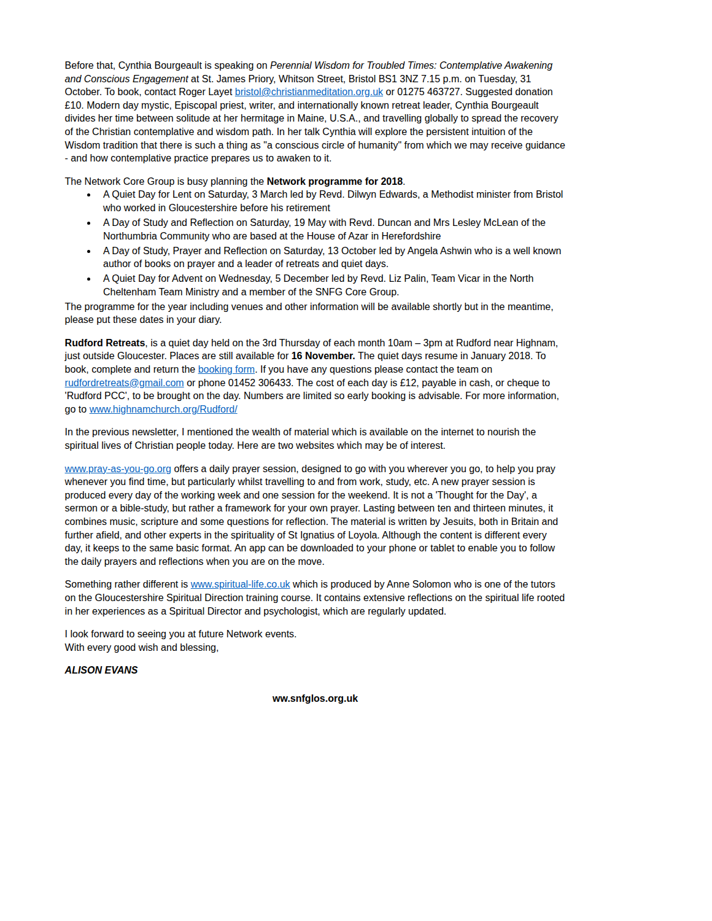Before that, Cynthia Bourgeault is speaking on Perennial Wisdom for Troubled Times: Contemplative Awakening and Conscious Engagement at St. James Priory, Whitson Street, Bristol BS1 3NZ 7.15 p.m. on Tuesday, 31 October. To book, contact Roger Layet bristol@christianmeditation.org.uk or 01275 463727. Suggested donation £10. Modern day mystic, Episcopal priest, writer, and internationally known retreat leader, Cynthia Bourgeault divides her time between solitude at her hermitage in Maine, U.S.A., and travelling globally to spread the recovery of the Christian contemplative and wisdom path. In her talk Cynthia will explore the persistent intuition of the Wisdom tradition that there is such a thing as "a conscious circle of humanity" from which we may receive guidance - and how contemplative practice prepares us to awaken to it.
The Network Core Group is busy planning the Network programme for 2018.
A Quiet Day for Lent on Saturday, 3 March led by Revd. Dilwyn Edwards, a Methodist minister from Bristol who worked in Gloucestershire before his retirement
A Day of Study and Reflection on Saturday, 19 May with Revd. Duncan and Mrs Lesley McLean of the Northumbria Community who are based at the House of Azar in Herefordshire
A Day of Study, Prayer and Reflection on Saturday, 13 October led by Angela Ashwin who is a well known author of books on prayer and a leader of retreats and quiet days.
A Quiet Day for Advent on Wednesday, 5 December led by Revd. Liz Palin, Team Vicar in the North Cheltenham Team Ministry and a member of the SNFG Core Group.
The programme for the year including venues and other information will be available shortly but in the meantime, please put these dates in your diary.
Rudford Retreats, is a quiet day held on the 3rd Thursday of each month 10am – 3pm at Rudford near Highnam, just outside Gloucester. Places are still available for 16 November. The quiet days resume in January 2018. To book, complete and return the booking form. If you have any questions please contact the team on rudfordretreats@gmail.com or phone 01452 306433. The cost of each day is £12, payable in cash, or cheque to 'Rudford PCC', to be brought on the day. Numbers are limited so early booking is advisable. For more information, go to www.highnamchurch.org/Rudford/
In the previous newsletter, I mentioned the wealth of material which is available on the internet to nourish the spiritual lives of Christian people today. Here are two websites which may be of interest.
www.pray-as-you-go.org offers a daily prayer session, designed to go with you wherever you go, to help you pray whenever you find time, but particularly whilst travelling to and from work, study, etc. A new prayer session is produced every day of the working week and one session for the weekend. It is not a 'Thought for the Day', a sermon or a bible-study, but rather a framework for your own prayer. Lasting between ten and thirteen minutes, it combines music, scripture and some questions for reflection. The material is written by Jesuits, both in Britain and further afield, and other experts in the spirituality of St Ignatius of Loyola. Although the content is different every day, it keeps to the same basic format. An app can be downloaded to your phone or tablet to enable you to follow the daily prayers and reflections when you are on the move.
Something rather different is www.spiritual-life.co.uk which is produced by Anne Solomon who is one of the tutors on the Gloucestershire Spiritual Direction training course. It contains extensive reflections on the spiritual life rooted in her experiences as a Spiritual Director and psychologist, which are regularly updated.
I look forward to seeing you at future Network events.
With every good wish and blessing,
ALISON EVANS
ww.snfglos.org.uk